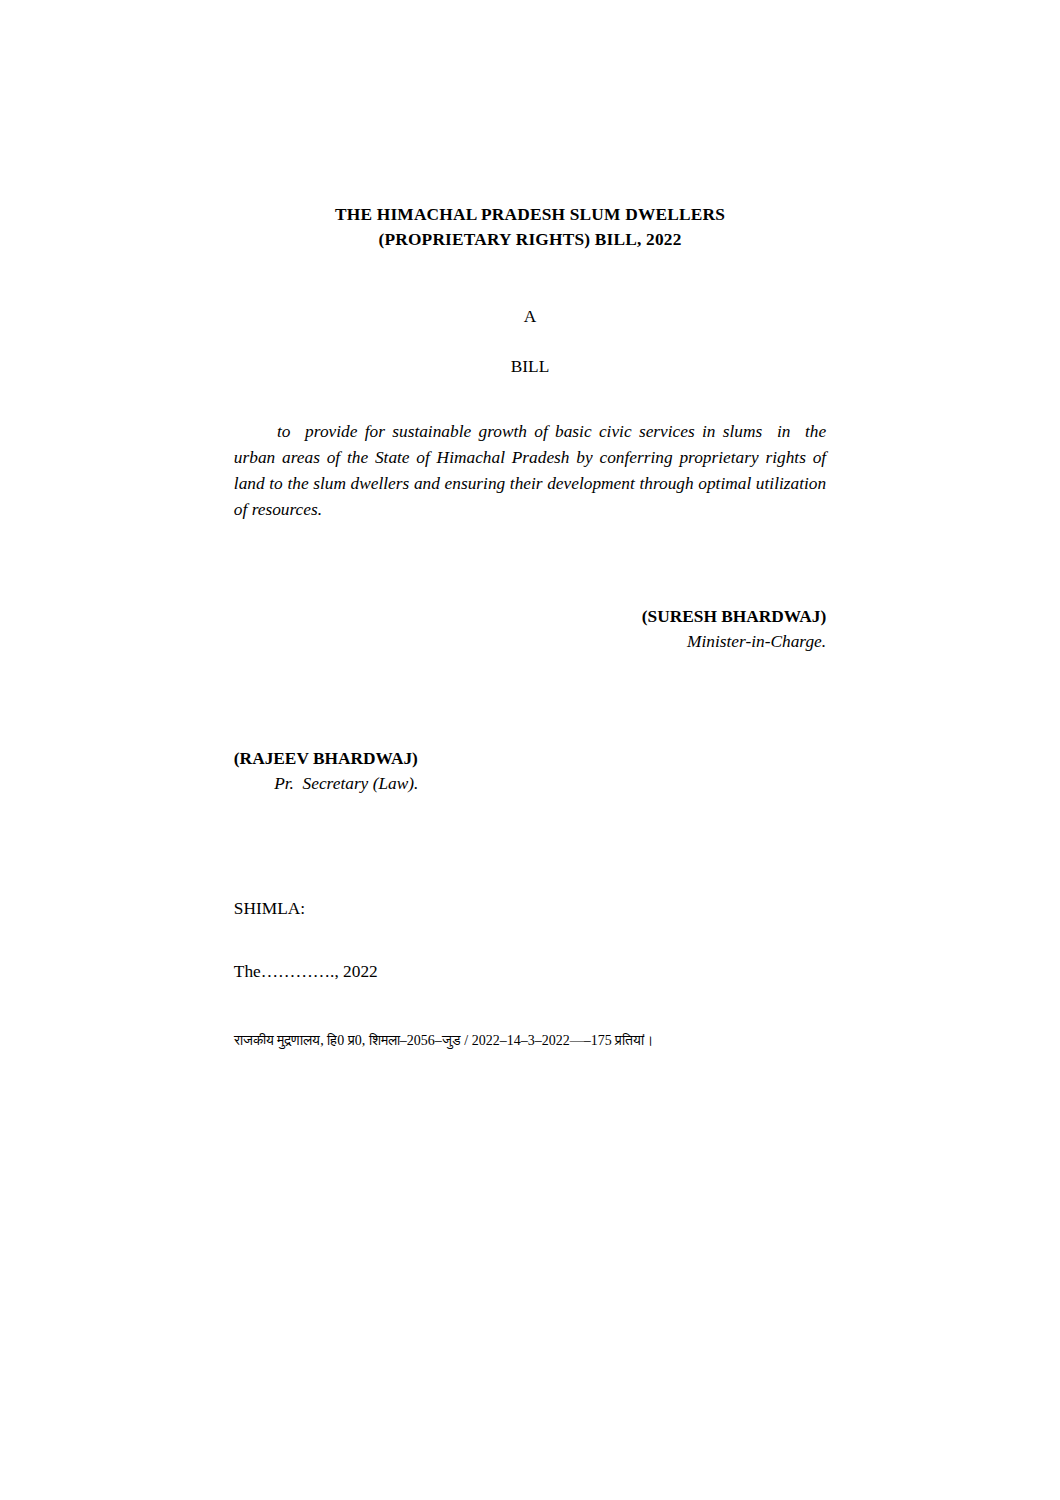THE HIMACHAL PRADESH SLUM DWELLERS
(PROPRIETARY RIGHTS) BILL, 2022
A
BILL
to provide for sustainable growth of basic civic services in slums in the urban areas of the State of Himachal Pradesh by conferring proprietary rights of land to the slum dwellers and ensuring their development through optimal utilization of resources.
(SURESH BHARDWAJ)
Minister-in-Charge.
(RAJEEV BHARDWAJ) Pr. Secretary (Law).
SHIMLA:
The…………., 2022
राजकीय मुद्रणालय, हि0 प्र0, शिमला–2056–जुड / 2022–14–3–2022—–175 प्रतियां।